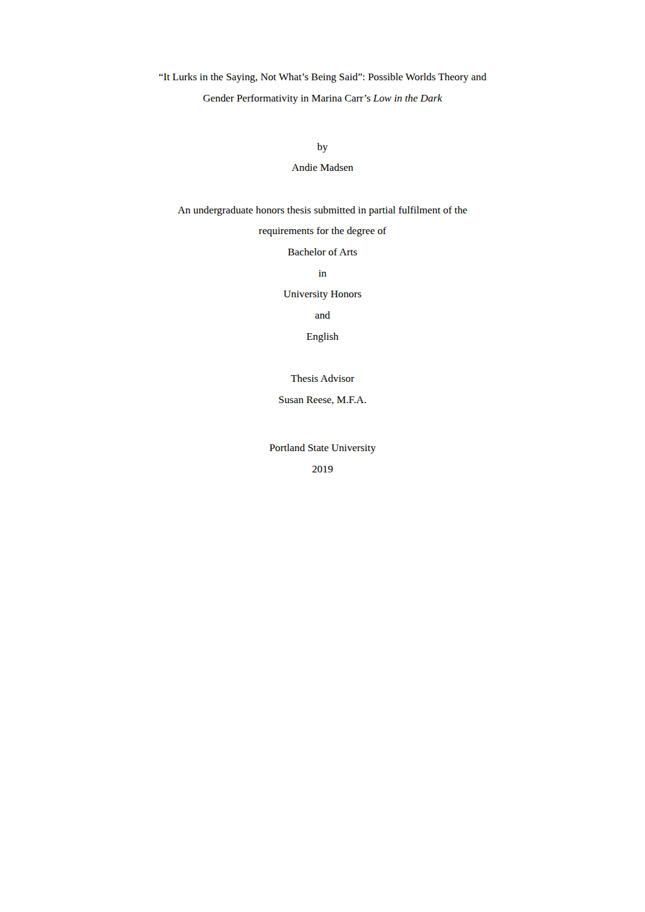“It Lurks in the Saying, Not What’s Being Said”: Possible Worlds Theory and Gender Performativity in Marina Carr’s Low in the Dark
by
Andie Madsen
An undergraduate honors thesis submitted in partial fulfilment of the
requirements for the degree of
Bachelor of Arts
in
University Honors
and
English
Thesis Advisor
Susan Reese, M.F.A.
Portland State University
2019